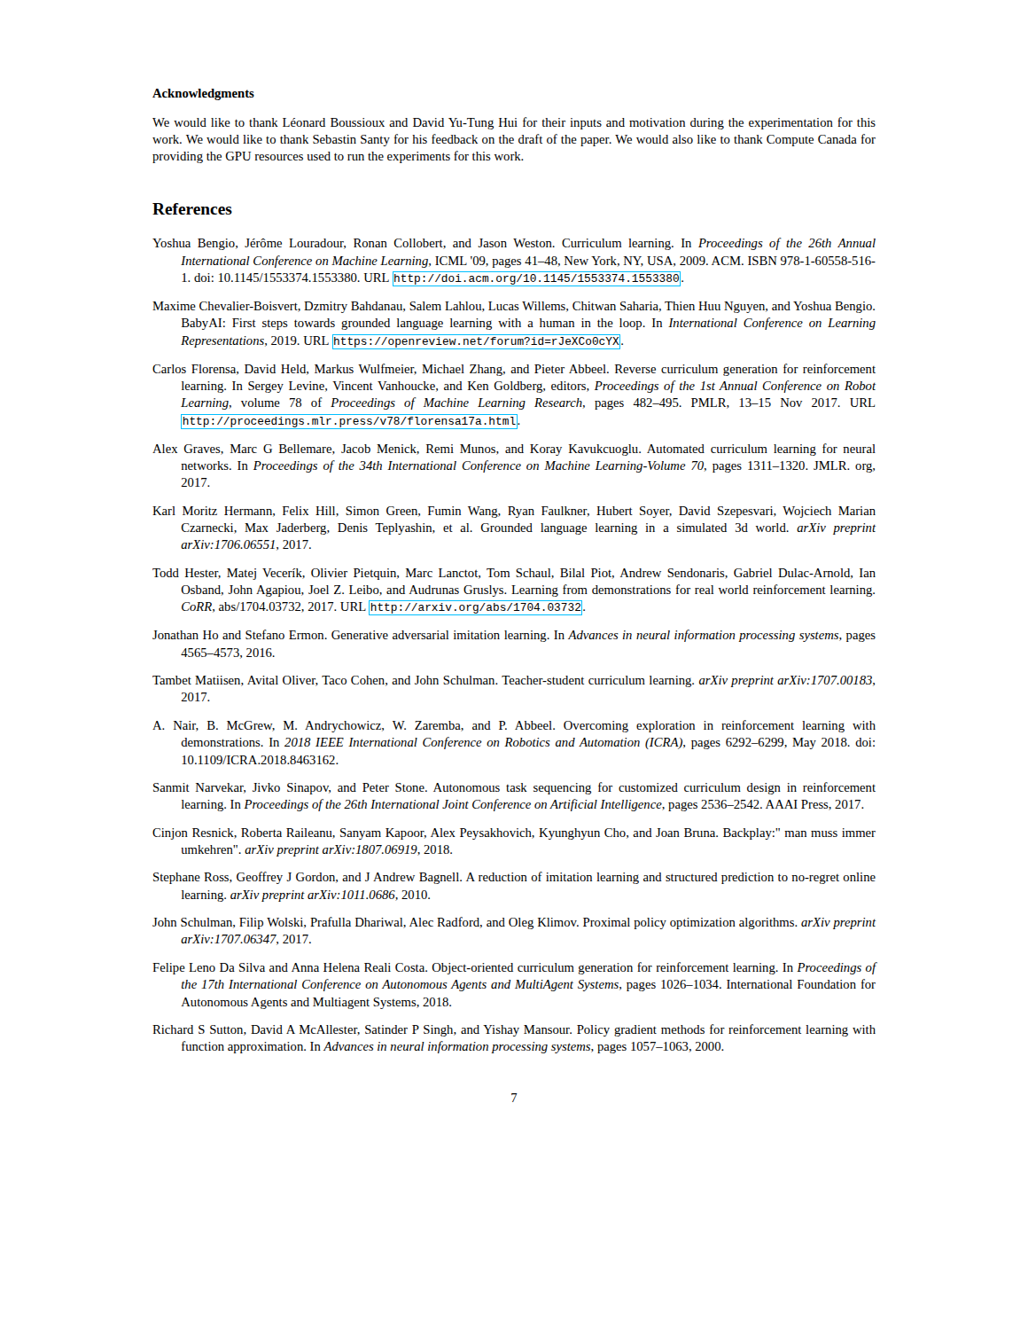Acknowledgments
We would like to thank Léonard Boussioux and David Yu-Tung Hui for their inputs and motivation during the experimentation for this work. We would like to thank Sebastin Santy for his feedback on the draft of the paper. We would also like to thank Compute Canada for providing the GPU resources used to run the experiments for this work.
References
Yoshua Bengio, Jérôme Louradour, Ronan Collobert, and Jason Weston. Curriculum learning. In Proceedings of the 26th Annual International Conference on Machine Learning, ICML '09, pages 41–48, New York, NY, USA, 2009. ACM. ISBN 978-1-60558-516-1. doi: 10.1145/1553374.1553380. URL http://doi.acm.org/10.1145/1553374.1553380.
Maxime Chevalier-Boisvert, Dzmitry Bahdanau, Salem Lahlou, Lucas Willems, Chitwan Saharia, Thien Huu Nguyen, and Yoshua Bengio. BabyAI: First steps towards grounded language learning with a human in the loop. In International Conference on Learning Representations, 2019. URL https://openreview.net/forum?id=rJeXCo0cYX.
Carlos Florensa, David Held, Markus Wulfmeier, Michael Zhang, and Pieter Abbeel. Reverse curriculum generation for reinforcement learning. In Sergey Levine, Vincent Vanhoucke, and Ken Goldberg, editors, Proceedings of the 1st Annual Conference on Robot Learning, volume 78 of Proceedings of Machine Learning Research, pages 482–495. PMLR, 13–15 Nov 2017. URL http://proceedings.mlr.press/v78/florensa17a.html.
Alex Graves, Marc G Bellemare, Jacob Menick, Remi Munos, and Koray Kavukcuoglu. Automated curriculum learning for neural networks. In Proceedings of the 34th International Conference on Machine Learning-Volume 70, pages 1311–1320. JMLR. org, 2017.
Karl Moritz Hermann, Felix Hill, Simon Green, Fumin Wang, Ryan Faulkner, Hubert Soyer, David Szepesvari, Wojciech Marian Czarnecki, Max Jaderberg, Denis Teplyashin, et al. Grounded language learning in a simulated 3d world. arXiv preprint arXiv:1706.06551, 2017.
Todd Hester, Matej Vecerík, Olivier Pietquin, Marc Lanctot, Tom Schaul, Bilal Piot, Andrew Sendonaris, Gabriel Dulac-Arnold, Ian Osband, John Agapiou, Joel Z. Leibo, and Audrunas Gruslys. Learning from demonstrations for real world reinforcement learning. CoRR, abs/1704.03732, 2017. URL http://arxiv.org/abs/1704.03732.
Jonathan Ho and Stefano Ermon. Generative adversarial imitation learning. In Advances in neural information processing systems, pages 4565–4573, 2016.
Tambet Matiisen, Avital Oliver, Taco Cohen, and John Schulman. Teacher-student curriculum learning. arXiv preprint arXiv:1707.00183, 2017.
A. Nair, B. McGrew, M. Andrychowicz, W. Zaremba, and P. Abbeel. Overcoming exploration in reinforcement learning with demonstrations. In 2018 IEEE International Conference on Robotics and Automation (ICRA), pages 6292–6299, May 2018. doi: 10.1109/ICRA.2018.8463162.
Sanmit Narvekar, Jivko Sinapov, and Peter Stone. Autonomous task sequencing for customized curriculum design in reinforcement learning. In Proceedings of the 26th International Joint Conference on Artificial Intelligence, pages 2536–2542. AAAI Press, 2017.
Cinjon Resnick, Roberta Raileanu, Sanyam Kapoor, Alex Peysakhovich, Kyunghyun Cho, and Joan Bruna. Backplay:" man muss immer umkehren". arXiv preprint arXiv:1807.06919, 2018.
Stephane Ross, Geoffrey J Gordon, and J Andrew Bagnell. A reduction of imitation learning and structured prediction to no-regret online learning. arXiv preprint arXiv:1011.0686, 2010.
John Schulman, Filip Wolski, Prafulla Dhariwal, Alec Radford, and Oleg Klimov. Proximal policy optimization algorithms. arXiv preprint arXiv:1707.06347, 2017.
Felipe Leno Da Silva and Anna Helena Reali Costa. Object-oriented curriculum generation for reinforcement learning. In Proceedings of the 17th International Conference on Autonomous Agents and MultiAgent Systems, pages 1026–1034. International Foundation for Autonomous Agents and Multiagent Systems, 2018.
Richard S Sutton, David A McAllester, Satinder P Singh, and Yishay Mansour. Policy gradient methods for reinforcement learning with function approximation. In Advances in neural information processing systems, pages 1057–1063, 2000.
7